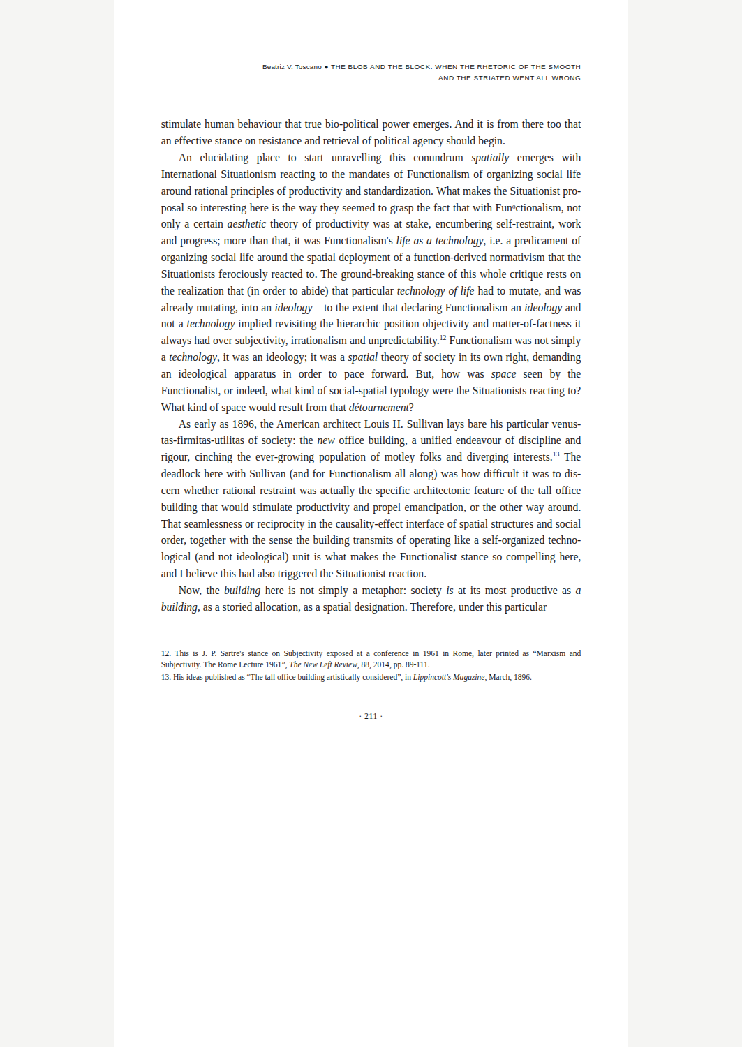Beatriz V. Toscano●The Blob and the Block. When the Rhetoric of the Smooth
and the Striated Went All Wrong
stimulate human behaviour that true bio-political power emerges. And it is from there too that an effective stance on resistance and retrieval of political agency should begin.
An elucidating place to start unravelling this conundrum spatially emerges with International Situationism reacting to the mandates of Functionalism of organizing social life around rational principles of productivity and standardization. What makes the Situationist proposal so interesting here is the way they seemed to grasp the fact that with Funᵒctionalism, not only a certain aesthetic theory of productivity was at stake, encumbering self-restraint, work and progress; more than that, it was Functionalism's life as a technology, i.e. a predicament of organizing social life around the spatial deployment of a function-derived normativism that the Situationists ferociously reacted to. The ground-breaking stance of this whole critique rests on the realization that (in order to abide) that particular technology of life had to mutate, and was already mutating, into an ideology – to the extent that declaring Functionalism an ideology and not a technology implied revisiting the hierarchic position objectivity and matter-of-factness it always had over subjectivity, irrationalism and unpredictability.12 Functionalism was not simply a technology, it was an ideology; it was a spatial theory of society in its own right, demanding an ideological apparatus in order to pace forward. But, how was space seen by the Functionalist, or indeed, what kind of social-spatial typology were the Situationists reacting to? What kind of space would result from that détournement?
As early as 1896, the American architect Louis H. Sullivan lays bare his particular venustas-firmitas-utilitas of society: the new office building, a unified endeavour of discipline and rigour, cinching the ever-growing population of motley folks and diverging interests.13 The deadlock here with Sullivan (and for Functionalism all along) was how difficult it was to discern whether rational restraint was actually the specific architectonic feature of the tall office building that would stimulate productivity and propel emancipation, or the other way around. That seamlessness or reciprocity in the causality-effect interface of spatial structures and social order, together with the sense the building transmits of operating like a self-organized technological (and not ideological) unit is what makes the Functionalist stance so compelling here, and I believe this had also triggered the Situationist reaction.
Now, the building here is not simply a metaphor: society is at its most productive as a building, as a storied allocation, as a spatial designation. Therefore, under this particular
12. This is J. P. Sartre's stance on Subjectivity exposed at a conference in 1961 in Rome, later printed as “Marxism and Subjectivity. The Rome Lecture 1961”, The New Left Review, 88, 2014, pp. 89-111.
13. His ideas published as “The tall office building artistically considered”, in Lippincott's Magazine, March, 1896.
· 211 ·